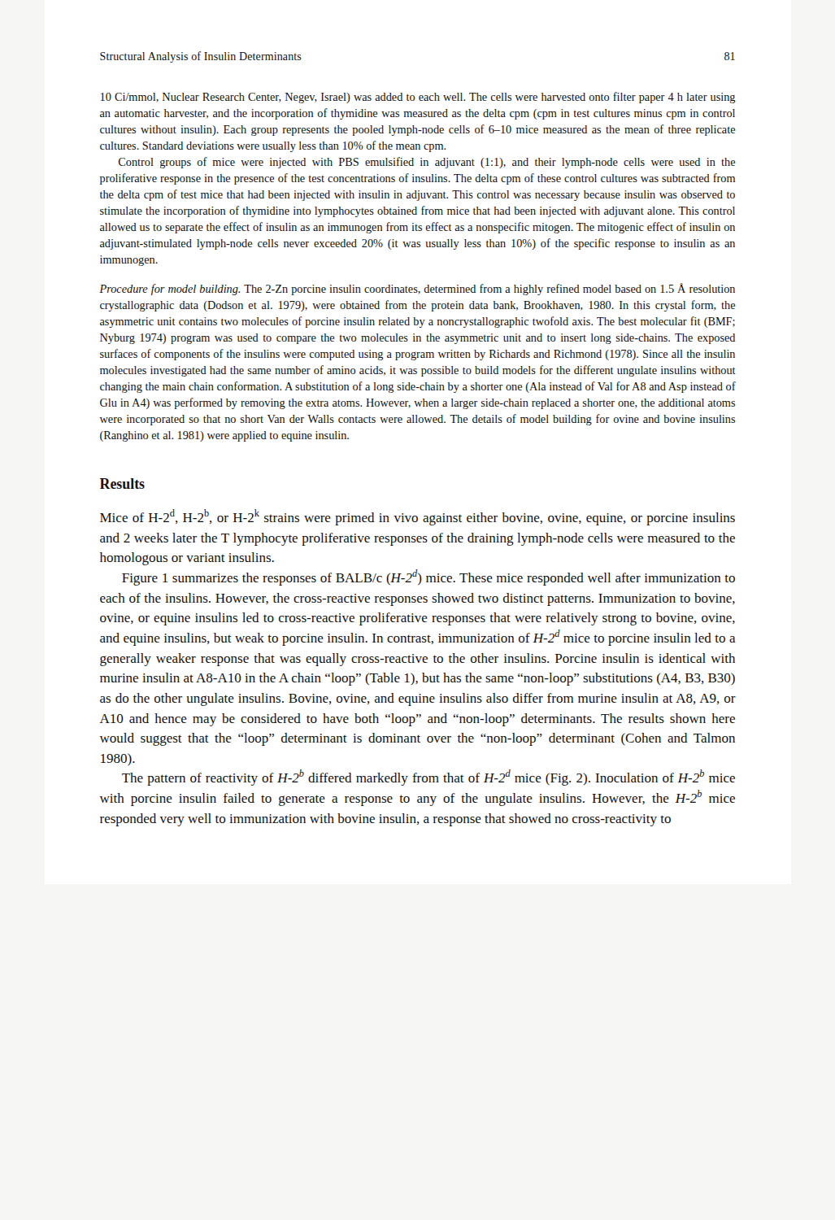Structural Analysis of Insulin Determinants 81
10 Ci/mmol, Nuclear Research Center, Negev, Israel) was added to each well. The cells were harvested onto filter paper 4 h later using an automatic harvester, and the incorporation of thymidine was measured as the delta cpm (cpm in test cultures minus cpm in control cultures without insulin). Each group represents the pooled lymph-node cells of 6–10 mice measured as the mean of three replicate cultures. Standard deviations were usually less than 10% of the mean cpm.
Control groups of mice were injected with PBS emulsified in adjuvant (1:1), and their lymph-node cells were used in the proliferative response in the presence of the test concentrations of insulins. The delta cpm of these control cultures was subtracted from the delta cpm of test mice that had been injected with insulin in adjuvant. This control was necessary because insulin was observed to stimulate the incorporation of thymidine into lymphocytes obtained from mice that had been injected with adjuvant alone. This control allowed us to separate the effect of insulin as an immunogen from its effect as a nonspecific mitogen. The mitogenic effect of insulin on adjuvant-stimulated lymph-node cells never exceeded 20% (it was usually less than 10%) of the specific response to insulin as an immunogen.
Procedure for model building. The 2-Zn porcine insulin coordinates, determined from a highly refined model based on 1.5 Å resolution crystallographic data (Dodson et al. 1979), were obtained from the protein data bank, Brookhaven, 1980. In this crystal form, the asymmetric unit contains two molecules of porcine insulin related by a noncrystallographic twofold axis. The best molecular fit (BMF; Nyburg 1974) program was used to compare the two molecules in the asymmetric unit and to insert long side-chains. The exposed surfaces of components of the insulins were computed using a program written by Richards and Richmond (1978). Since all the insulin molecules investigated had the same number of amino acids, it was possible to build models for the different ungulate insulins without changing the main chain conformation. A substitution of a long side-chain by a shorter one (Ala instead of Val for A8 and Asp instead of Glu in A4) was performed by removing the extra atoms. However, when a larger side-chain replaced a shorter one, the additional atoms were incorporated so that no short Van der Walls contacts were allowed. The details of model building for ovine and bovine insulins (Ranghino et al. 1981) were applied to equine insulin.
Results
Mice of H-2d, H-2b, or H-2k strains were primed in vivo against either bovine, ovine, equine, or porcine insulins and 2 weeks later the T lymphocyte proliferative responses of the draining lymph-node cells were measured to the homologous or variant insulins.
Figure 1 summarizes the responses of BALB/c (H-2d) mice. These mice responded well after immunization to each of the insulins. However, the cross-reactive responses showed two distinct patterns. Immunization to bovine, ovine, or equine insulins led to cross-reactive proliferative responses that were relatively strong to bovine, ovine, and equine insulins, but weak to porcine insulin. In contrast, immunization of H-2d mice to porcine insulin led to a generally weaker response that was equally cross-reactive to the other insulins. Porcine insulin is identical with murine insulin at A8-A10 in the A chain “loop” (Table 1), but has the same “non-loop” substitutions (A4, B3, B30) as do the other ungulate insulins. Bovine, ovine, and equine insulins also differ from murine insulin at A8, A9, or A10 and hence may be considered to have both “loop” and “non-loop” determinants. The results shown here would suggest that the “loop” determinant is dominant over the “non-loop” determinant (Cohen and Talmon 1980).
The pattern of reactivity of H-2b differed markedly from that of H-2d mice (Fig. 2). Inoculation of H-2b mice with porcine insulin failed to generate a response to any of the ungulate insulins. However, the H-2b mice responded very well to immunization with bovine insulin, a response that showed no cross-reactivity to